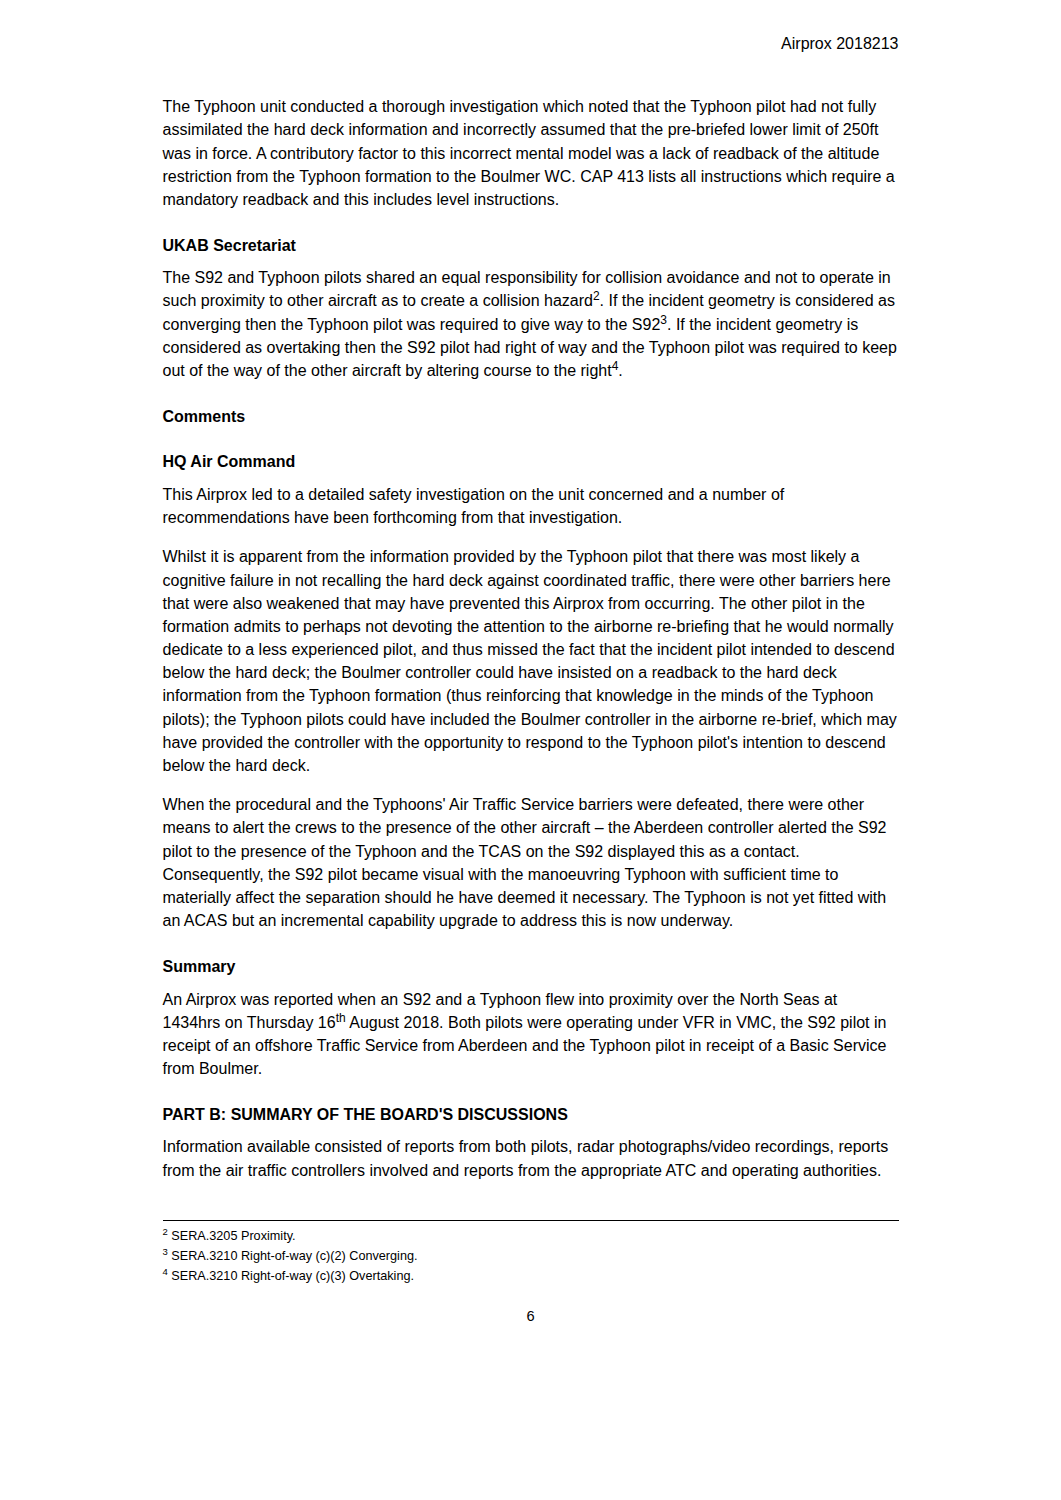Airprox 2018213
The Typhoon unit conducted a thorough investigation which noted that the Typhoon pilot had not fully assimilated the hard deck information and incorrectly assumed that the pre-briefed lower limit of 250ft was in force. A contributory factor to this incorrect mental model was a lack of readback of the altitude restriction from the Typhoon formation to the Boulmer WC. CAP 413 lists all instructions which require a mandatory readback and this includes level instructions.
UKAB Secretariat
The S92 and Typhoon pilots shared an equal responsibility for collision avoidance and not to operate in such proximity to other aircraft as to create a collision hazard2. If the incident geometry is considered as converging then the Typhoon pilot was required to give way to the S923. If the incident geometry is considered as overtaking then the S92 pilot had right of way and the Typhoon pilot was required to keep out of the way of the other aircraft by altering course to the right4.
Comments
HQ Air Command
This Airprox led to a detailed safety investigation on the unit concerned and a number of recommendations have been forthcoming from that investigation.
Whilst it is apparent from the information provided by the Typhoon pilot that there was most likely a cognitive failure in not recalling the hard deck against coordinated traffic, there were other barriers here that were also weakened that may have prevented this Airprox from occurring. The other pilot in the formation admits to perhaps not devoting the attention to the airborne re-briefing that he would normally dedicate to a less experienced pilot, and thus missed the fact that the incident pilot intended to descend below the hard deck; the Boulmer controller could have insisted on a readback to the hard deck information from the Typhoon formation (thus reinforcing that knowledge in the minds of the Typhoon pilots); the Typhoon pilots could have included the Boulmer controller in the airborne re-brief, which may have provided the controller with the opportunity to respond to the Typhoon pilot's intention to descend below the hard deck.
When the procedural and the Typhoons' Air Traffic Service barriers were defeated, there were other means to alert the crews to the presence of the other aircraft – the Aberdeen controller alerted the S92 pilot to the presence of the Typhoon and the TCAS on the S92 displayed this as a contact. Consequently, the S92 pilot became visual with the manoeuvring Typhoon with sufficient time to materially affect the separation should he have deemed it necessary. The Typhoon is not yet fitted with an ACAS but an incremental capability upgrade to address this is now underway.
Summary
An Airprox was reported when an S92 and a Typhoon flew into proximity over the North Seas at 1434hrs on Thursday 16th August 2018. Both pilots were operating under VFR in VMC, the S92 pilot in receipt of an offshore Traffic Service from Aberdeen and the Typhoon pilot in receipt of a Basic Service from Boulmer.
PART B: SUMMARY OF THE BOARD'S DISCUSSIONS
Information available consisted of reports from both pilots, radar photographs/video recordings, reports from the air traffic controllers involved and reports from the appropriate ATC and operating authorities.
2 SERA.3205 Proximity.
3 SERA.3210 Right-of-way (c)(2) Converging.
4 SERA.3210 Right-of-way (c)(3) Overtaking.
6